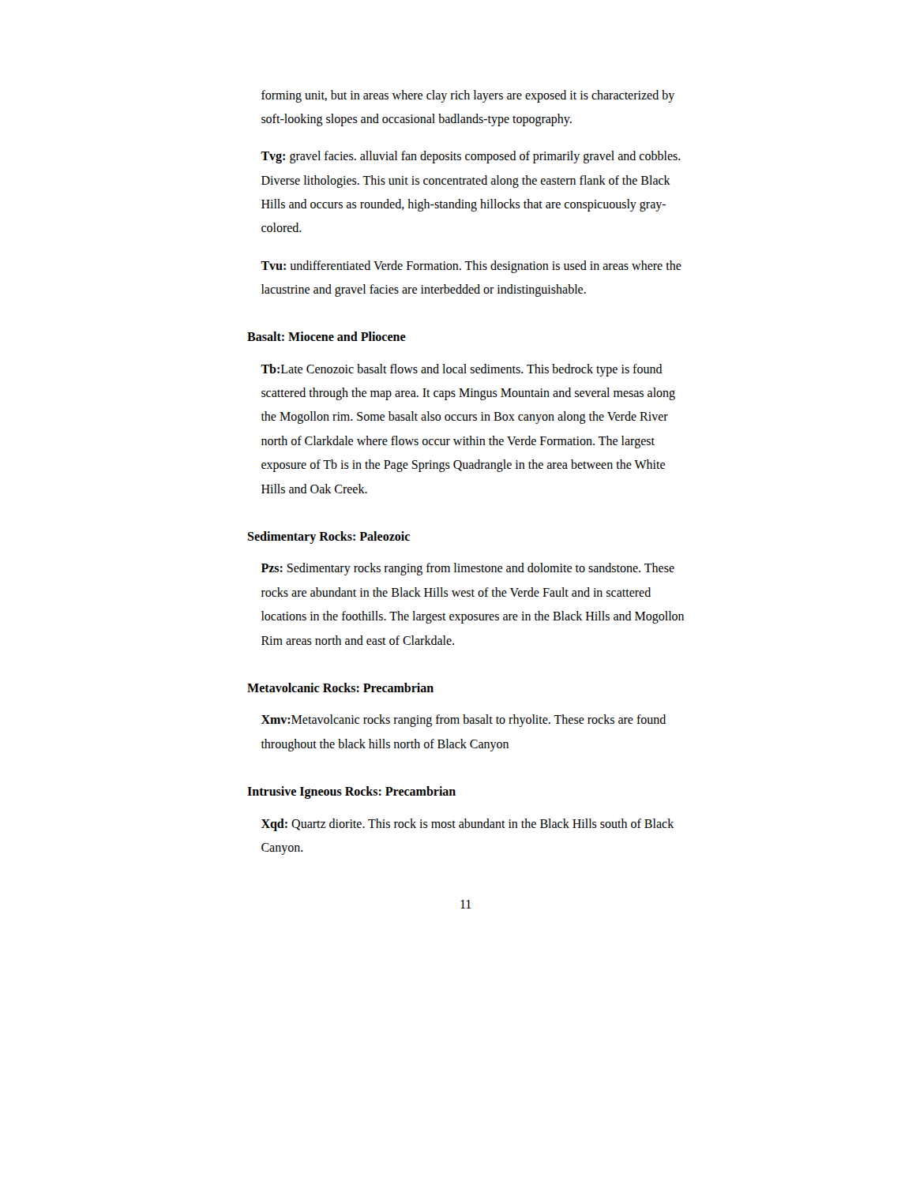forming unit, but in areas where clay rich layers are exposed it is characterized by soft-looking slopes and occasional badlands-type topography.
Tvg: gravel facies. alluvial fan deposits composed of primarily gravel and cobbles. Diverse lithologies. This unit is concentrated along the eastern flank of the Black Hills and occurs as rounded, high-standing hillocks that are conspicuously gray-colored.
Tvu: undifferentiated Verde Formation. This designation is used in areas where the lacustrine and gravel facies are interbedded or indistinguishable.
Basalt: Miocene and Pliocene
Tb: Late Cenozoic basalt flows and local sediments. This bedrock type is found scattered through the map area. It caps Mingus Mountain and several mesas along the Mogollon rim. Some basalt also occurs in Box canyon along the Verde River north of Clarkdale where flows occur within the Verde Formation. The largest exposure of Tb is in the Page Springs Quadrangle in the area between the White Hills and Oak Creek.
Sedimentary Rocks: Paleozoic
Pzs: Sedimentary rocks ranging from limestone and dolomite to sandstone. These rocks are abundant in the Black Hills west of the Verde Fault and in scattered locations in the foothills. The largest exposures are in the Black Hills and Mogollon Rim areas north and east of Clarkdale.
Metavolcanic Rocks: Precambrian
Xmv: Metavolcanic rocks ranging from basalt to rhyolite. These rocks are found throughout the black hills north of Black Canyon
Intrusive Igneous Rocks: Precambrian
Xqd: Quartz diorite. This rock is most abundant in the Black Hills south of Black Canyon.
11